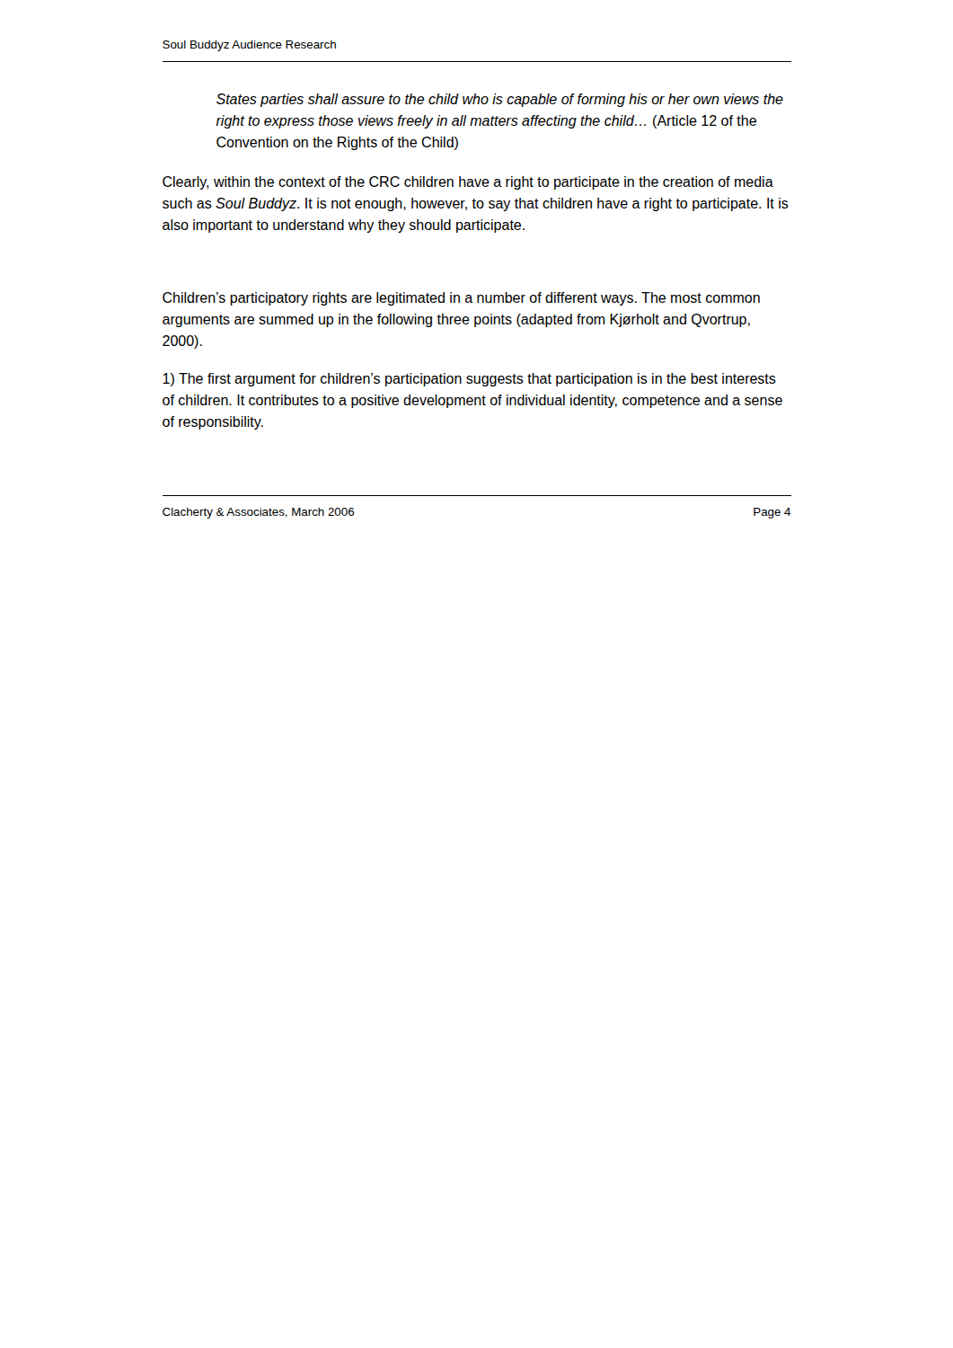Soul Buddyz Audience Research
States parties shall assure to the child who is capable of forming his or her own views the right to express those views freely in all matters affecting the child… (Article 12 of the Convention on the Rights of the Child)
Clearly, within the context of the CRC children have a right to participate in the creation of media such as Soul Buddyz. It is not enough, however, to say that children have a right to participate. It is also important to understand why they should participate.
Children’s participatory rights are legitimated in a number of different ways. The most common arguments are summed up in the following three points (adapted from Kjørholt and Qvortrup, 2000).
1) The first argument for children’s participation suggests that participation is in the best interests of children. It contributes to a positive development of individual identity, competence and a sense of responsibility.
Clacherty & Associates, March 2006 Page 4